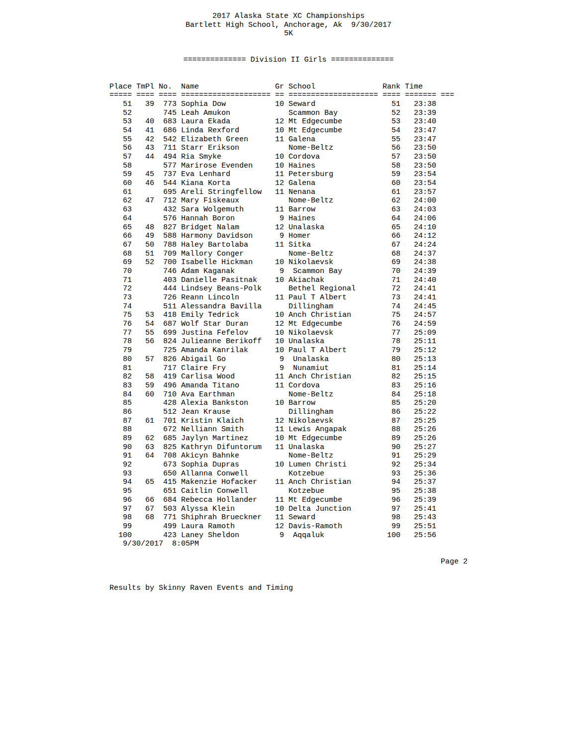2017 Alaska State XC Championships Bartlett High School, Anchorage, Ak 9/30/2017 5K
============== Division II Girls ==============
Place TmPl No. Name Gr School Rank Time ===== ==== ==== ==================== == ==================== ==== ======= === 51 39 773 Sophia Dow 10 Seward 51 23:38 52 745 Leah Amukon Scammon Bay 52 23:39 53 40 683 Laura Ekada 12 Mt Edgecumbe 53 23:40 54 41 686 Linda Rexford 10 Mt Edgecumbe 54 23:47 55 42 542 Elizabeth Green 11 Galena 55 23:47 56 43 711 Starr Erikson Nome-Beltz 56 23:50 57 44 494 Ria Smyke 10 Cordova 57 23:50 58 577 Marirose Evenden 10 Haines 58 23:50 59 45 737 Eva Lenhard 11 Petersburg 59 23:54 60 46 544 Kiana Korta 12 Galena 60 23:54 61 695 Areli Stringfellow 11 Nenana 61 23:57 62 47 712 Mary Fiskeaux Nome-Beltz 62 24:00 63 432 Sara Wolgemuth 11 Barrow 63 24:03 64 576 Hannah Boron 9 Haines 64 24:06 65 48 827 Bridget Nalam 12 Unalaska 65 24:10 66 49 588 Harmony Davidson 9 Homer 66 24:12 67 50 788 Haley Bartolaba 11 Sitka 67 24:24 68 51 709 Mallory Conger Nome-Beltz 68 24:37 69 52 700 Isabelle Hickman 10 Nikolaevsk 69 24:38 70 746 Adam Kaganak 9 Scammon Bay 70 24:39 71 403 Danielle Pasitnak 10 Akiachak 71 24:40 72 444 Lindsey Beans-Polk Bethel Regional 72 24:41 73 726 Reann Lincoln 11 Paul T Albert 73 24:41 74 511 Alessandra Bavilla Dillingham 74 24:45 75 53 418 Emily Tedrick 10 Anch Christian 75 24:57 76 54 687 Wolf Star Duran 12 Mt Edgecumbe 76 24:59 77 55 699 Justina Fefelov 10 Nikolaevsk 77 25:09 78 56 824 Julieanne Berikoff 10 Unalaska 78 25:11 79 725 Amanda Kanrilak 10 Paul T Albert 79 25:12 80 57 826 Abigail Go 9 Unalaska 80 25:13 81 717 Claire Fry 9 Nunamiut 81 25:14 82 58 419 Carlisa Wood 11 Anch Christian 82 25:15 83 59 496 Amanda Titano 11 Cordova 83 25:16 84 60 710 Ava Earthman Nome-Beltz 84 25:18 85 428 Alexia Bankston 10 Barrow 85 25:20 86 512 Jean Krause Dillingham 86 25:22 87 61 701 Kristin Klaich 12 Nikolaevsk 87 25:25 88 672 Nelliann Smith 11 Lewis Angapak 88 25:26 89 62 685 Jaylyn Martinez 10 Mt Edgecumbe 89 25:26 90 63 825 Kathryn Difuntorum 11 Unalaska 90 25:27 91 64 708 Akicyn Bahnke Nome-Beltz 91 25:29 92 673 Sophia Dupras 10 Lumen Christi 92 25:34 93 650 Allanna Conwell Kotzebue 93 25:36 94 65 415 Makenzie Hofacker 11 Anch Christian 94 25:37 95 651 Caitlin Conwell Kotzebue 95 25:38 96 66 684 Rebecca Hollander 11 Mt Edgecumbe 96 25:39 97 67 503 Alyssa Klein 10 Delta Junction 97 25:41 98 68 771 Shiphrah Brueckner 11 Seward 98 25:43 99 499 Laura Ramoth 12 Davis-Ramoth 99 25:51 100 423 Laney Sheldon 9 Aqqaluk 100 25:56 9/30/2017 8:05PM
Page 2
Results by Skinny Raven Events and Timing